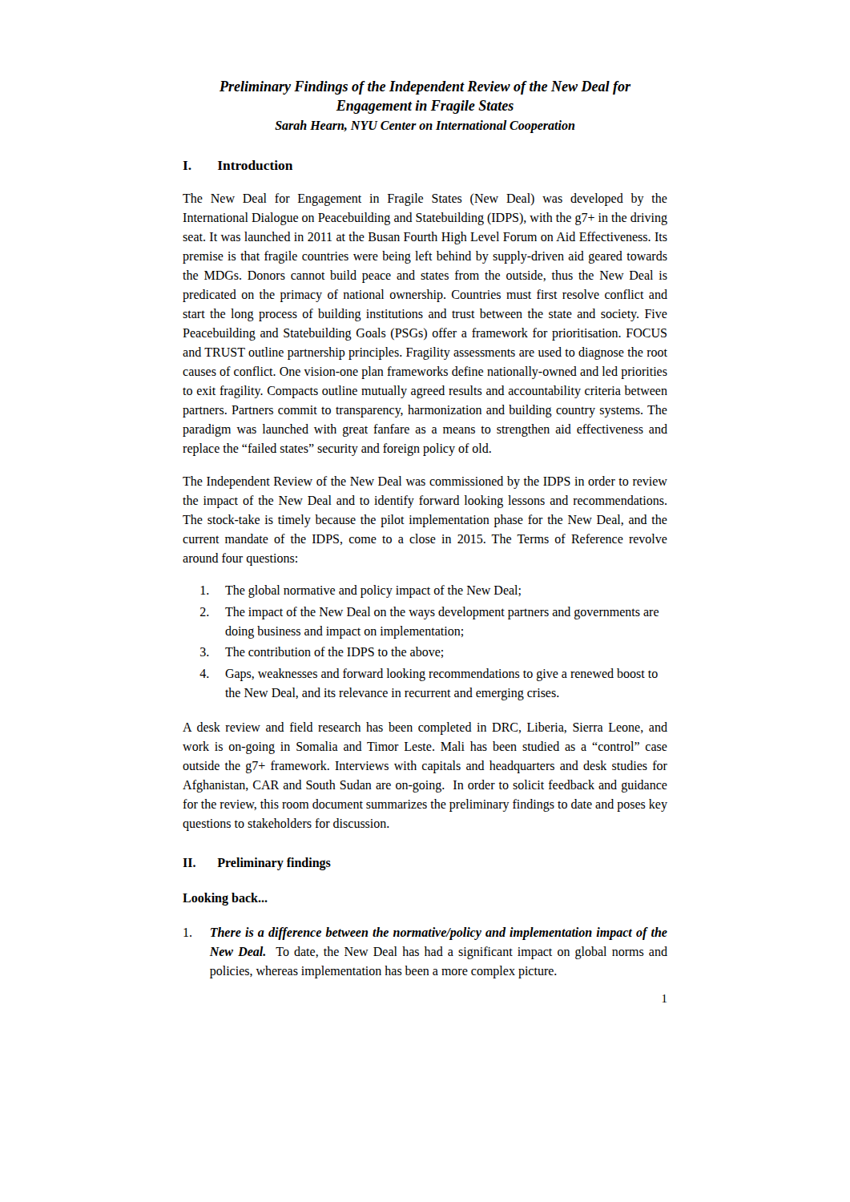Preliminary Findings of the Independent Review of the New Deal for
Engagement in Fragile States
Sarah Hearn, NYU Center on International Cooperation
I. Introduction
The New Deal for Engagement in Fragile States (New Deal) was developed by the International Dialogue on Peacebuilding and Statebuilding (IDPS), with the g7+ in the driving seat. It was launched in 2011 at the Busan Fourth High Level Forum on Aid Effectiveness. Its premise is that fragile countries were being left behind by supply-driven aid geared towards the MDGs. Donors cannot build peace and states from the outside, thus the New Deal is predicated on the primacy of national ownership. Countries must first resolve conflict and start the long process of building institutions and trust between the state and society. Five Peacebuilding and Statebuilding Goals (PSGs) offer a framework for prioritisation. FOCUS and TRUST outline partnership principles. Fragility assessments are used to diagnose the root causes of conflict. One vision-one plan frameworks define nationally-owned and led priorities to exit fragility. Compacts outline mutually agreed results and accountability criteria between partners. Partners commit to transparency, harmonization and building country systems. The paradigm was launched with great fanfare as a means to strengthen aid effectiveness and replace the “failed states” security and foreign policy of old.
The Independent Review of the New Deal was commissioned by the IDPS in order to review the impact of the New Deal and to identify forward looking lessons and recommendations. The stock-take is timely because the pilot implementation phase for the New Deal, and the current mandate of the IDPS, come to a close in 2015. The Terms of Reference revolve around four questions:
The global normative and policy impact of the New Deal;
The impact of the New Deal on the ways development partners and governments are doing business and impact on implementation;
The contribution of the IDPS to the above;
Gaps, weaknesses and forward looking recommendations to give a renewed boost to the New Deal, and its relevance in recurrent and emerging crises.
A desk review and field research has been completed in DRC, Liberia, Sierra Leone, and work is on-going in Somalia and Timor Leste. Mali has been studied as a “control” case outside the g7+ framework. Interviews with capitals and headquarters and desk studies for Afghanistan, CAR and South Sudan are on-going. In order to solicit feedback and guidance for the review, this room document summarizes the preliminary findings to date and poses key questions to stakeholders for discussion.
II. Preliminary findings
Looking back...
There is a difference between the normative/policy and implementation impact of the New Deal. To date, the New Deal has had a significant impact on global norms and policies, whereas implementation has been a more complex picture.
1